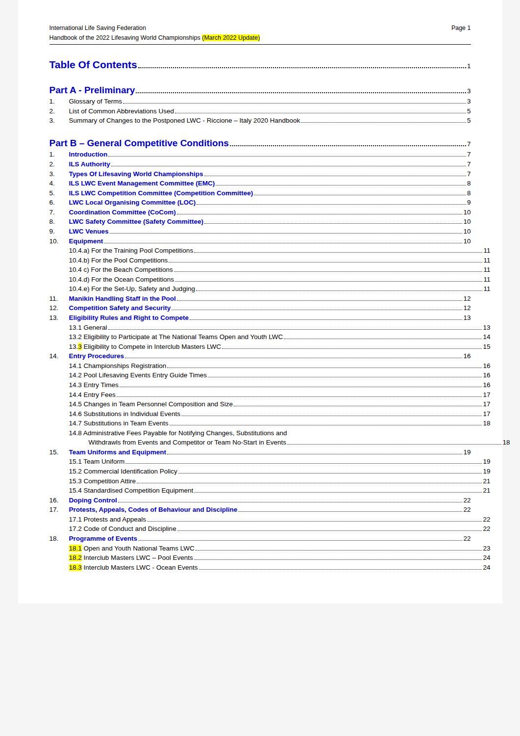International Life Saving Federation Page 1
Handbook of the 2022 Lifesaving World Championships (March 2022 Update)
Table Of Contents
1
Part A - Preliminary
3
1. Glossary of Terms 3
2. List of Common Abbreviations Used 5
3. Summary of Changes to the Postponed LWC - Riccione – Italy 2020 Handbook 5
Part B – General Competitive Conditions
7
1. Introduction 7
2. ILS Authority 7
3. Types Of Lifesaving World Championships 7
4. ILS LWC Event Management Committee (EMC) 8
5. ILS LWC Competition Committee (Competition Committee) 8
6. LWC Local Organising Committee (LOC) 9
7. Coordination Committee (CoCom) 10
8. LWC Safety Committee (Safety Committee) 10
9. LWC Venues 10
10. Equipment 10
10.4.a) For the Training Pool Competitions 11
10.4.b) For the Pool Competitions 11
10.4 c) For the Beach Competitions 11
10.4.d) For the Ocean Competitions 11
10.4.e) For the Set-Up, Safety and Judging 11
11. Manikin Handling Staff in the Pool 12
12. Competition Safety and Security 12
13. Eligibility Rules and Right to Compete 13
13.1 General 13
13.2 Eligibility to Participate at The National Teams Open and Youth LWC 14
13.3 Eligibility to Compete in Interclub Masters LWC 15
14. Entry Procedures 16
14.1 Championships Registration 16
14.2 Pool Lifesaving Events Entry Guide Times 16
14.3 Entry Times 16
14.4 Entry Fees 17
14.5 Changes in Team Personnel Composition and Size 17
14.6 Substitutions in Individual Events 17
14.7 Substitutions in Team Events 18
14.8 Administrative Fees Payable for Notifying Changes, Substitutions and
Withdrawls from Events and Competitor or Team No-Start in Events 18
15. Team Uniforms and Equipment 19
15.1 Team Uniform 19
15.2 Commercial Identification Policy 19
15.3 Competition Attire 21
15.4 Standardised Competition Equipment 21
16. Doping Control 22
17. Protests, Appeals, Codes of Behaviour and Discipline 22
17.1 Protests and Appeals 22
17.2 Code of Conduct and Discipline 22
18. Programme of Events 22
18.1 Open and Youth National Teams LWC 23
18.2 Interclub Masters LWC – Pool Events 24
18.3 Interclub Masters LWC - Ocean Events 24